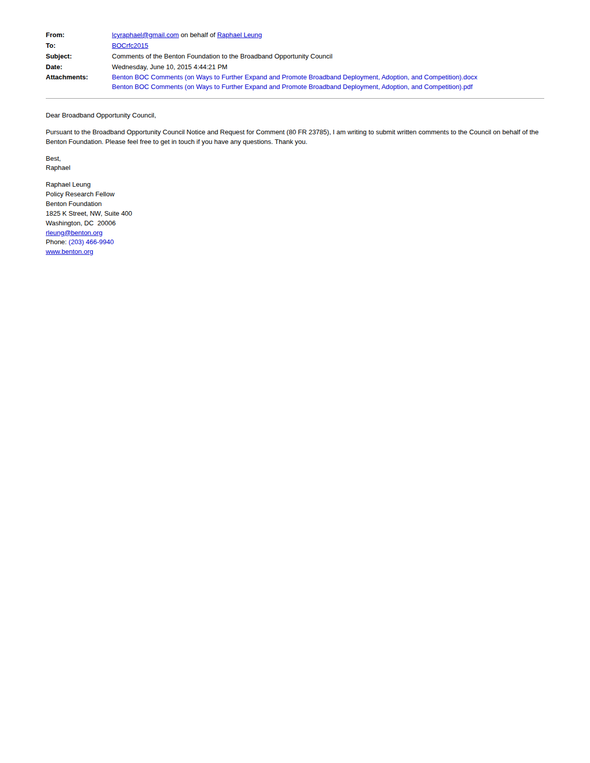| From: | lcyraphael@gmail.com on behalf of Raphael Leung |
| To: | BOCrfc2015 |
| Subject: | Comments of the Benton Foundation to the Broadband Opportunity Council |
| Date: | Wednesday, June 10, 2015 4:44:21 PM |
| Attachments: | Benton BOC Comments (on Ways to Further Expand and Promote Broadband Deployment, Adoption, and Competition).docx Benton BOC Comments (on Ways to Further Expand and Promote Broadband Deployment, Adoption, and Competition).pdf |
Dear Broadband Opportunity Council,
Pursuant to the Broadband Opportunity Council Notice and Request for Comment (80 FR 23785), I am writing to submit written comments to the Council on behalf of the Benton Foundation. Please feel free to get in touch if you have any questions. Thank you.
Best,
Raphael
Raphael Leung
Policy Research Fellow
Benton Foundation
1825 K Street, NW, Suite 400
Washington, DC 20006
rleung@benton.org
Phone: (203) 466-9940
www.benton.org